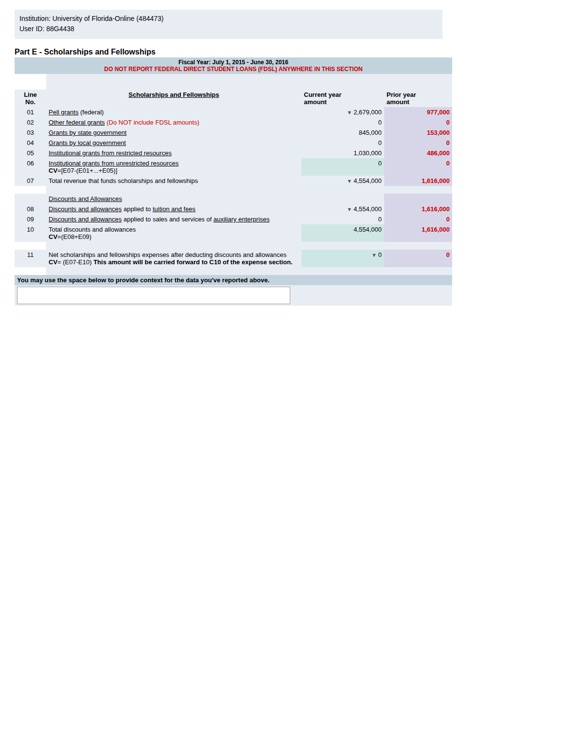Institution: University of Florida-Online (484473)
User ID: 88G4438
Part E - Scholarships and Fellowships
| Fiscal Year: July 1, 2015 - June 30, 2016 DO NOT REPORT FEDERAL DIRECT STUDENT LOANS (FDSL) ANYWHERE IN THIS SECTION |
| Line No. | Scholarships and Fellowships | Current year amount | Prior year amount |
| 01 | Pell grants (federal) | ▼ 2,679,000 | 977,000 |
| 02 | Other federal grants (Do NOT include FDSL amounts) | 0 | 0 |
| 03 | Grants by state government | 845,000 | 153,000 |
| 04 | Grants by local government | 0 | 0 |
| 05 | Institutional grants from restricted resources | 1,030,000 | 486,000 |
| 06 | Institutional grants from unrestricted resources CV =[E07-(E01+...+E05)] | 0 | 0 |
| 07 | Total revenue that funds scholarships and fellowships | ▼ 4,554,000 | 1,616,000 |
| | Discounts and Allowances | | |
| 08 | Discounts and allowances applied to tuition and fees | ▼ 4,554,000 | 1,616,000 |
| 09 | Discounts and allowances applied to sales and services of auxiliary enterprises | 0 | 0 |
| 10 | Total discounts and allowances CV =(E08+E09) | 4,554,000 | 1,616,000 |
| 11 | Net scholarships and fellowships expenses after deducting discounts and allowances CV = (E07-E10) This amount will be carried forward to C10 of the expense section. | ▼ 0 | 0 |
| You may use the space below to provide context for the data you've reported above. |